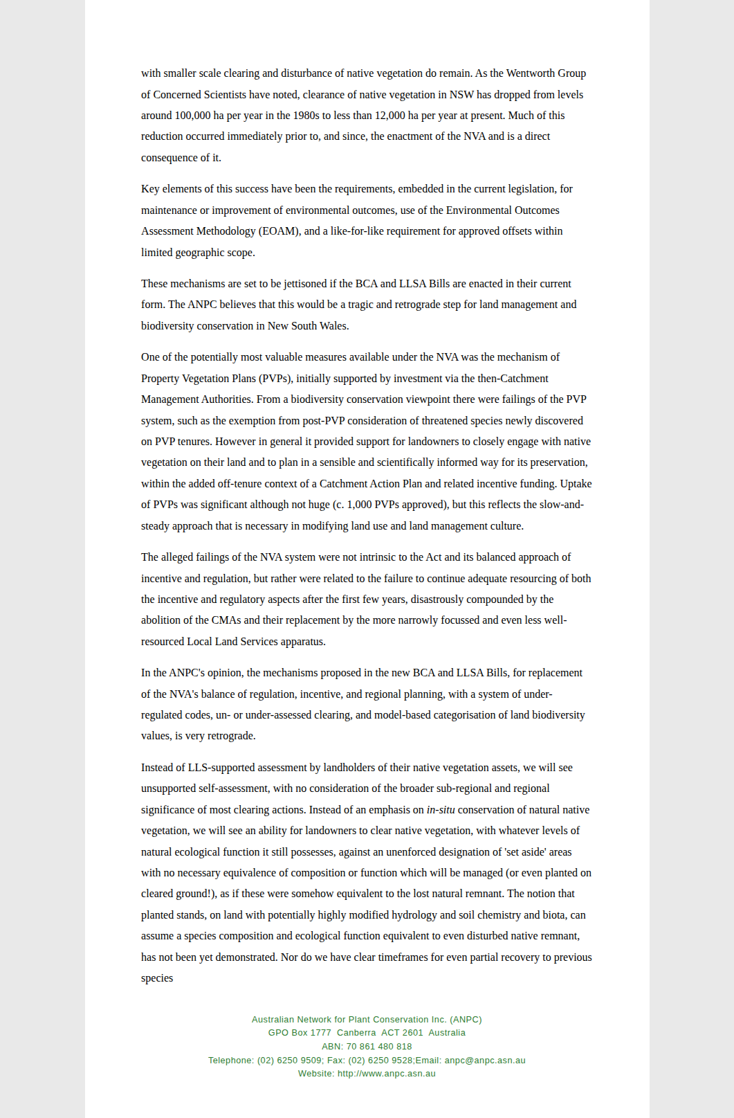with smaller scale clearing and disturbance of native vegetation do remain. As the Wentworth Group of Concerned Scientists have noted, clearance of native vegetation in NSW has dropped from levels around 100,000 ha per year in the 1980s to less than 12,000 ha per year at present. Much of this reduction occurred immediately prior to, and since, the enactment of the NVA and is a direct consequence of it.
Key elements of this success have been the requirements, embedded in the current legislation, for maintenance or improvement of environmental outcomes, use of the Environmental Outcomes Assessment Methodology (EOAM), and a like-for-like requirement for approved offsets within limited geographic scope.
These mechanisms are set to be jettisoned if the BCA and LLSA Bills are enacted in their current form. The ANPC believes that this would be a tragic and retrograde step for land management and biodiversity conservation in New South Wales.
One of the potentially most valuable measures available under the NVA was the mechanism of Property Vegetation Plans (PVPs), initially supported by investment via the then-Catchment Management Authorities. From a biodiversity conservation viewpoint there were failings of the PVP system, such as the exemption from post-PVP consideration of threatened species newly discovered on PVP tenures. However in general it provided support for landowners to closely engage with native vegetation on their land and to plan in a sensible and scientifically informed way for its preservation, within the added off-tenure context of a Catchment Action Plan and related incentive funding. Uptake of PVPs was significant although not huge (c. 1,000 PVPs approved), but this reflects the slow-and-steady approach that is necessary in modifying land use and land management culture.
The alleged failings of the NVA system were not intrinsic to the Act and its balanced approach of incentive and regulation, but rather were related to the failure to continue adequate resourcing of both the incentive and regulatory aspects after the first few years, disastrously compounded by the abolition of the CMAs and their replacement by the more narrowly focussed and even less well-resourced Local Land Services apparatus.
In the ANPC's opinion, the mechanisms proposed in the new BCA and LLSA Bills, for replacement of the NVA's balance of regulation, incentive, and regional planning, with a system of under-regulated codes, un- or under-assessed clearing, and model-based categorisation of land biodiversity values, is very retrograde.
Instead of LLS-supported assessment by landholders of their native vegetation assets, we will see unsupported self-assessment, with no consideration of the broader sub-regional and regional significance of most clearing actions. Instead of an emphasis on in-situ conservation of natural native vegetation, we will see an ability for landowners to clear native vegetation, with whatever levels of natural ecological function it still possesses, against an unenforced designation of 'set aside' areas with no necessary equivalence of composition or function which will be managed (or even planted on cleared ground!), as if these were somehow equivalent to the lost natural remnant. The notion that planted stands, on land with potentially highly modified hydrology and soil chemistry and biota, can assume a species composition and ecological function equivalent to even disturbed native remnant, has not been yet demonstrated. Nor do we have clear timeframes for even partial recovery to previous species
Australian Network for Plant Conservation Inc. (ANPC)
GPO Box 1777 Canberra ACT 2601 Australia
ABN: 70 861 480 818
Telephone: (02) 6250 9509; Fax: (02) 6250 9528;Email: anpc@anpc.asn.au
Website: http://www.anpc.asn.au